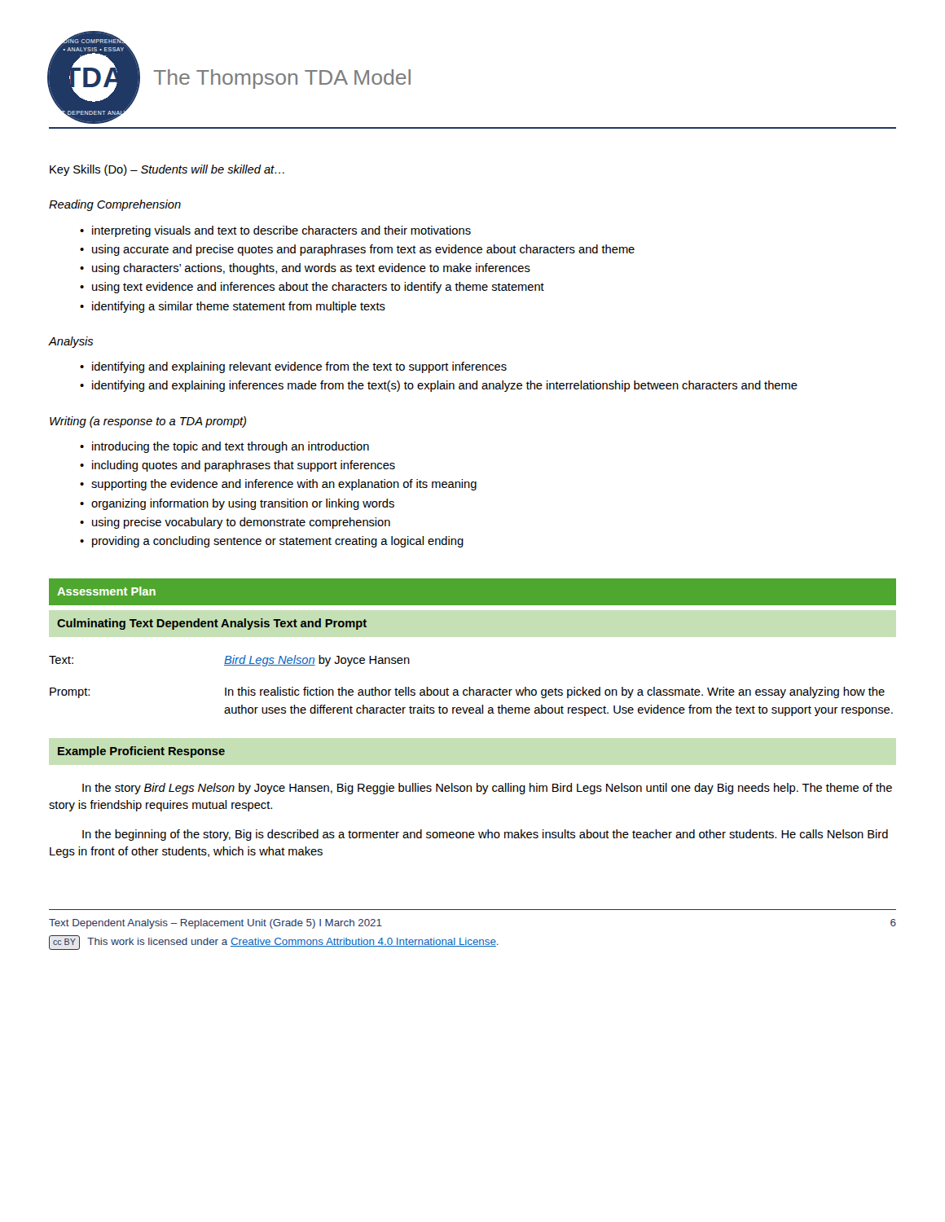READING COMPREHENSION • ANALYSIS • ESSAY WRITING TEXT DEPENDENT ANALYSIS
TDA
The Thompson TDA Model
Key Skills (Do) – Students will be skilled at…
Reading Comprehension
interpreting visuals and text to describe characters and their motivations
using accurate and precise quotes and paraphrases from text as evidence about characters and theme
using characters’ actions, thoughts, and words as text evidence to make inferences
using text evidence and inferences about the characters to identify a theme statement
identifying a similar theme statement from multiple texts
Analysis
identifying and explaining relevant evidence from the text to support inferences
identifying and explaining inferences made from the text(s) to explain and analyze the interrelationship between characters and theme
Writing (a response to a TDA prompt)
introducing the topic and text through an introduction
including quotes and paraphrases that support inferences
supporting the evidence and inference with an explanation of its meaning
organizing information by using transition or linking words
using precise vocabulary to demonstrate comprehension
providing a concluding sentence or statement creating a logical ending
Assessment Plan
Culminating Text Dependent Analysis Text and Prompt
| Text: | Bird Legs Nelson by Joyce Hansen |
| Prompt: | In this realistic fiction the author tells about a character who gets picked on by a classmate. Write an essay analyzing how the author uses the different character traits to reveal a theme about respect. Use evidence from the text to support your response. |
Example Proficient Response
In the story Bird Legs Nelson by Joyce Hansen, Big Reggie bullies Nelson by calling him Bird Legs Nelson until one day Big needs help. The theme of the story is friendship requires mutual respect.
In the beginning of the story, Big is described as a tormenter and someone who makes insults about the teacher and other students. He calls Nelson Bird Legs in front of other students, which is what makes
Text Dependent Analysis – Replacement Unit (Grade 5) I March 2021
cc BY This work is licensed under a Creative Commons Attribution 4.0 International License.
6